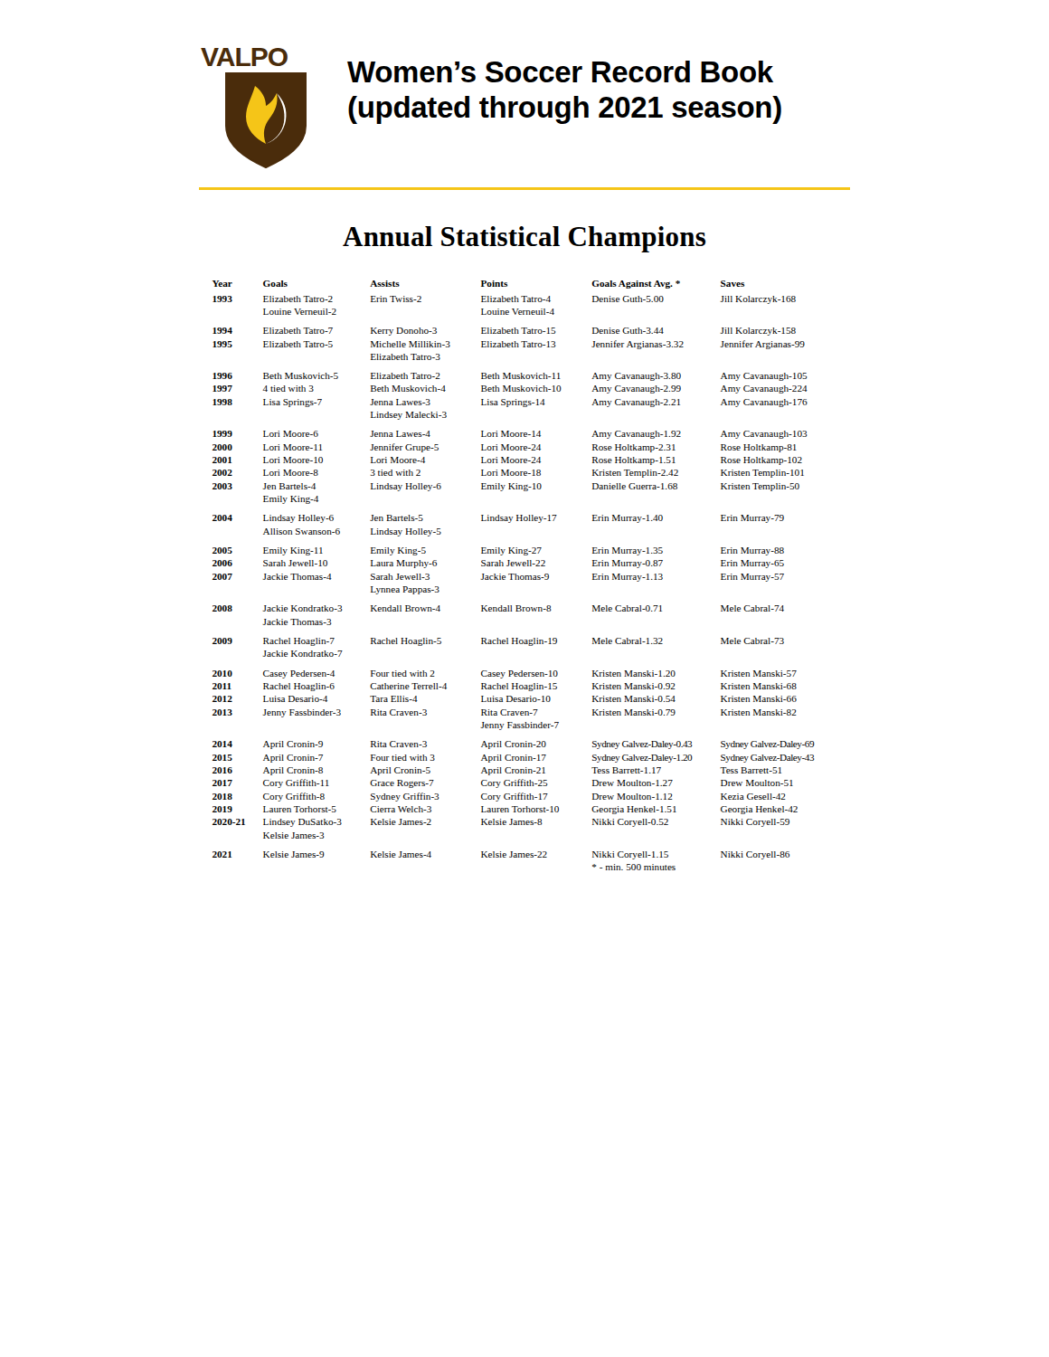VALPO
Women’s Soccer Record Book
(updated through 2021 season)
Annual Statistical Champions
| Year | Goals | Assists | Points | Goals Against Avg. * | Saves |
| --- | --- | --- | --- | --- | --- |
| 1993 | Elizabeth Tatro-2 | Erin Twiss-2 | Elizabeth Tatro-4 | Denise Guth-5.00 | Jill Kolarczyk-168 |
| | Louine Verneuil-2 | | Louine Verneuil-4 | | |
| 1994 | Elizabeth Tatro-7 | Kerry Donoho-3 | Elizabeth Tatro-15 | Denise Guth-3.44 | Jill Kolarczyk-158 |
| 1995 | Elizabeth Tatro-5 | Michelle Millikin-3 | Elizabeth Tatro-13 | Jennifer Argianas-3.32 | Jennifer Argianas-99 |
| | | Elizabeth Tatro-3 | | | |
| 1996 | Beth Muskovich-5 | Elizabeth Tatro-2 | Beth Muskovich-11 | Amy Cavanaugh-3.80 | Amy Cavanaugh-105 |
| 1997 | 4 tied with 3 | Beth Muskovich-4 | Beth Muskovich-10 | Amy Cavanaugh-2.99 | Amy Cavanaugh-224 |
| 1998 | Lisa Springs-7 | Jenna Lawes-3 | Lisa Springs-14 | Amy Cavanaugh-2.21 | Amy Cavanaugh-176 |
| | | Lindsey Malecki-3 | | | |
| 1999 | Lori Moore-6 | Jenna Lawes-4 | Lori Moore-14 | Amy Cavanaugh-1.92 | Amy Cavanaugh-103 |
| 2000 | Lori Moore-11 | Jennifer Grupe-5 | Lori Moore-24 | Rose Holtkamp-2.31 | Rose Holtkamp-81 |
| 2001 | Lori Moore-10 | Lori Moore-4 | Lori Moore-24 | Rose Holtkamp-1.51 | Rose Holtkamp-102 |
| 2002 | Lori Moore-8 | 3 tied with 2 | Lori Moore-18 | Kristen Templin-2.42 | Kristen Templin-101 |
| 2003 | Jen Bartels-4 | Lindsay Holley-6 | Emily King-10 | Danielle Guerra-1.68 | Kristen Templin-50 |
| | Emily King-4 | | | | |
| 2004 | Lindsay Holley-6 | Jen Bartels-5 | Lindsay Holley-17 | Erin Murray-1.40 | Erin Murray-79 |
| | Allison Swanson-6 | Lindsay Holley-5 | | | |
| 2005 | Emily King-11 | Emily King-5 | Emily King-27 | Erin Murray-1.35 | Erin Murray-88 |
| 2006 | Sarah Jewell-10 | Laura Murphy-6 | Sarah Jewell-22 | Erin Murray-0.87 | Erin Murray-65 |
| 2007 | Jackie Thomas-4 | Sarah Jewell-3 | Jackie Thomas-9 | Erin Murray-1.13 | Erin Murray-57 |
| | | Lynnea Pappas-3 | | | |
| 2008 | Jackie Kondratko-3 | Kendall Brown-4 | Kendall Brown-8 | Mele Cabral-0.71 | Mele Cabral-74 |
| | Jackie Thomas-3 | | | | |
| 2009 | Rachel Hoaglin-7 | Rachel Hoaglin-5 | Rachel Hoaglin-19 | Mele Cabral-1.32 | Mele Cabral-73 |
| | Jackie Kondratko-7 | | | | |
| 2010 | Casey Pedersen-4 | Four tied with 2 | Casey Pedersen-10 | Kristen Manski-1.20 | Kristen Manski-57 |
| 2011 | Rachel Hoaglin-6 | Catherine Terrell-4 | Rachel Hoaglin-15 | Kristen Manski-0.92 | Kristen Manski-68 |
| 2012 | Luisa Desario-4 | Tara Ellis-4 | Luisa Desario-10 | Kristen Manski-0.54 | Kristen Manski-66 |
| 2013 | Jenny Fassbinder-3 | Rita Craven-3 | Rita Craven-7 | Kristen Manski-0.79 | Kristen Manski-82 |
| | | | Jenny Fassbinder-7 | | |
| 2014 | April Cronin-9 | Rita Craven-3 | April Cronin-20 | Sydney Galvez-Daley-0.43 | Sydney Galvez-Daley-69 |
| 2015 | April Cronin-7 | Four tied with 3 | April Cronin-17 | Sydney Galvez-Daley-1.20 | Sydney Galvez-Daley-43 |
| 2016 | April Cronin-8 | April Cronin-5 | April Cronin-21 | Tess Barrett-1.17 | Tess Barrett-51 |
| 2017 | Cory Griffith-11 | Grace Rogers-7 | Cory Griffith-25 | Drew Moulton-1.27 | Drew Moulton-51 |
| 2018 | Cory Griffith-8 | Sydney Griffin-3 | Cory Griffith-17 | Drew Moulton-1.12 | Kezia Gesell-42 |
| 2019 | Lauren Torhorst-5 | Cierra Welch-3 | Lauren Torhorst-10 | Georgia Henkel-1.51 | Georgia Henkel-42 |
| 2020-21 | Lindsey DuSatko-3 | Kelsie James-2 | Kelsie James-8 | Nikki Coryell-0.52 | Nikki Coryell-59 |
| | Kelsie James-3 | | | | |
| 2021 | Kelsie James-9 | Kelsie James-4 | Kelsie James-22 | Nikki Coryell-1.15 | Nikki Coryell-86 |
| | | | | * - min. 500 minutes | |